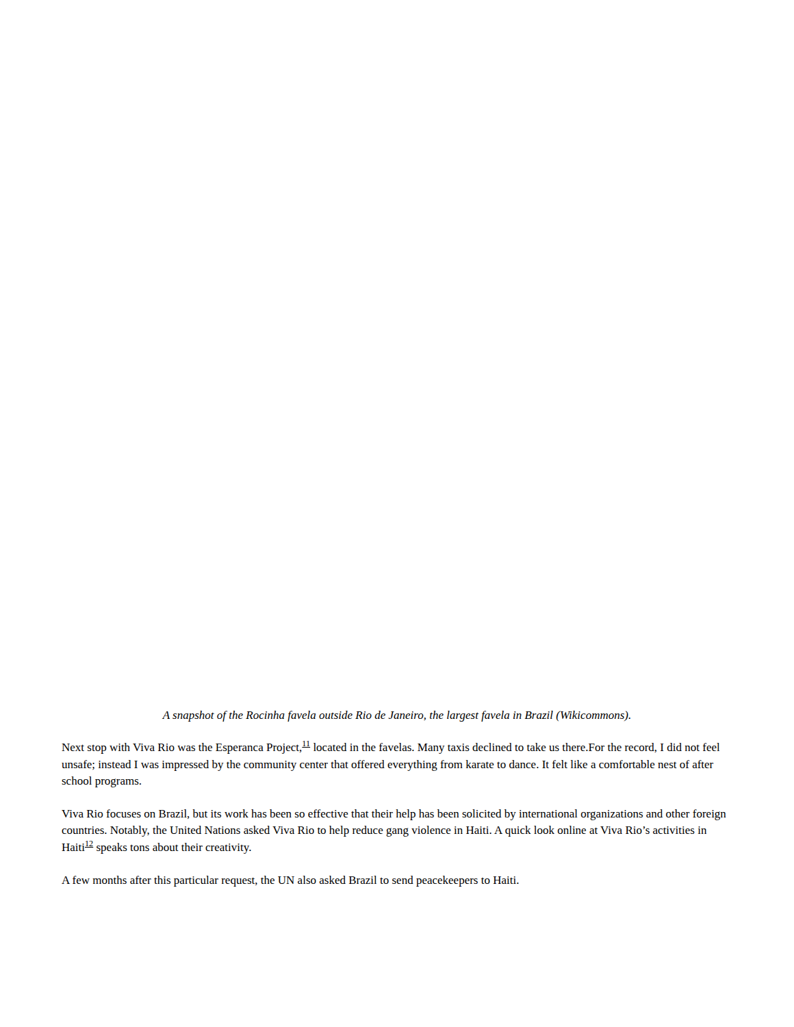A snapshot of the Rocinha favela outside Rio de Janeiro, the largest favela in Brazil (Wikicommons).
Next stop with Viva Rio was the Esperanca Project,11 located in the favelas. Many taxis declined to take us there.For the record, I did not feel unsafe; instead I was impressed by the community center that offered everything from karate to dance. It felt like a comfortable nest of after school programs.
Viva Rio focuses on Brazil, but its work has been so effective that their help has been solicited by international organizations and other foreign countries. Notably, the United Nations asked Viva Rio to help reduce gang violence in Haiti. A quick look online at Viva Rio’s activities in Haiti12 speaks tons about their creativity.
A few months after this particular request, the UN also asked Brazil to send peacekeepers to Haiti.